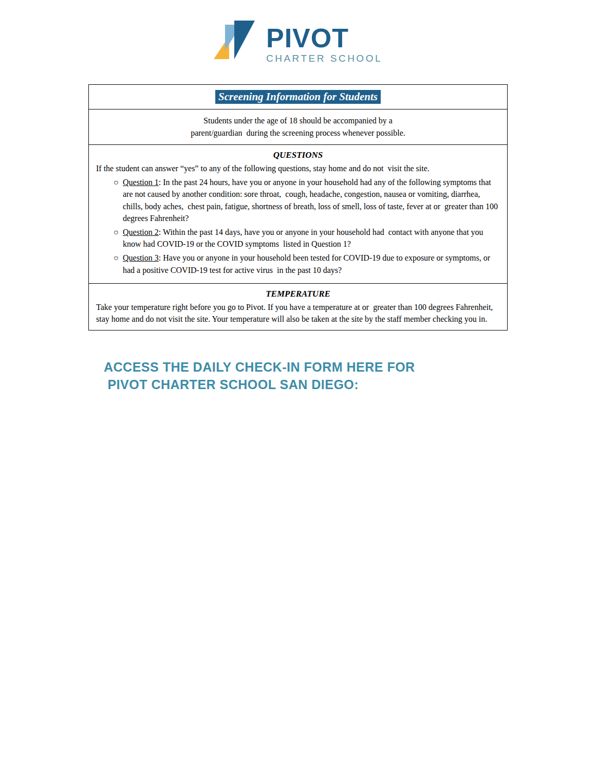PIVOT
CHARTER SCHOOL
| Screening Information for Students |
| Students under the age of 18 should be accompanied by a parent/guardian during the screening process whenever possible. |
| QUESTIONS If the student can answer “yes” to any of the following questions, stay home and do not visit the site. Question 1 : In the past 24 hours, have you or anyone in your household had any of the following symptoms that are not caused by another condition: sore throat, cough, headache, congestion, nausea or vomiting, diarrhea, chills, body aches, chest pain, fatigue, shortness of breath, loss of smell, loss of taste, fever at or greater than 100 degrees Fahrenheit? Question 2 : Within the past 14 days, have you or anyone in your household had contact with anyone that you know had COVID-19 or the COVID symptoms listed in Question 1? Question 3 : Have you or anyone in your household been tested for COVID-19 due to exposure or symptoms, or had a positive COVID-19 test for active virus in the past 10 days? |
| TEMPERATURE Take your temperature right before you go to Pivot. If you have a temperature at or greater than 100 degrees Fahrenheit, stay home and do not visit the site. Your temperature will also be taken at the site by the staff member checking you in. |
ACCESS THE DAILY CHECK-IN FORM HERE FOR
PIVOT CHARTER SCHOOL SAN DIEGO: